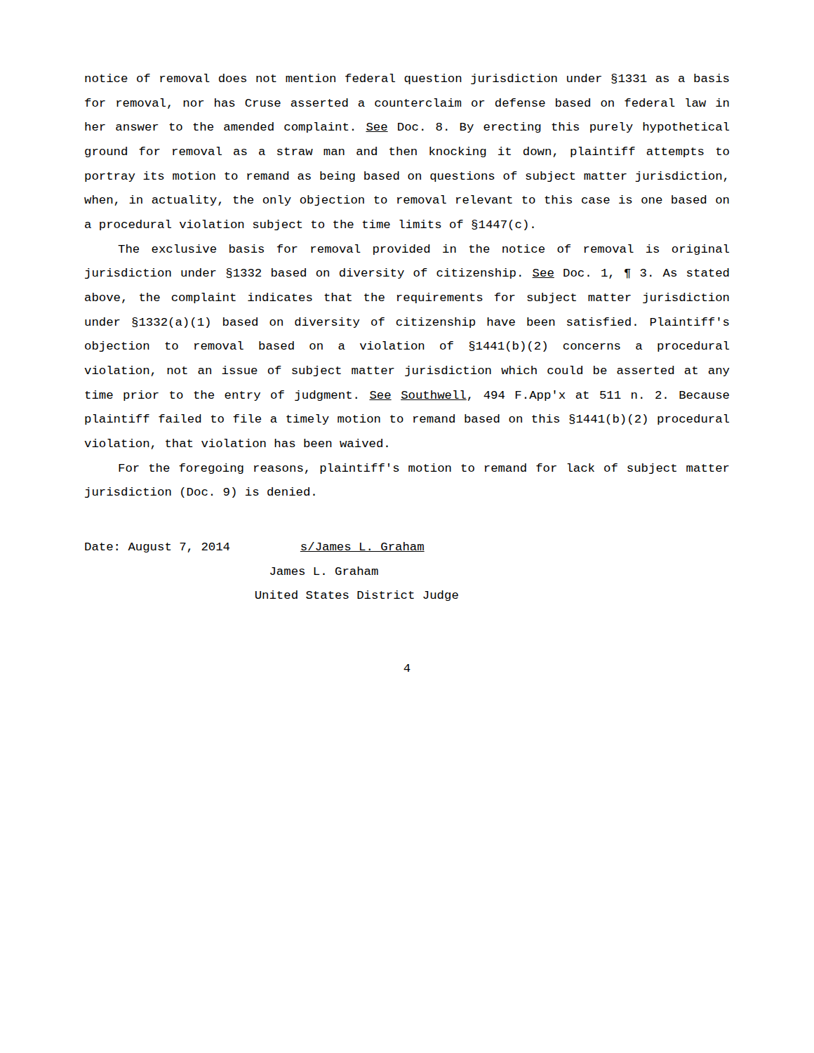notice of removal does not mention federal question jurisdiction under §1331 as a basis for removal, nor has Cruse asserted a counterclaim or defense based on federal law in her answer to the amended complaint. See Doc. 8. By erecting this purely hypothetical ground for removal as a straw man and then knocking it down, plaintiff attempts to portray its motion to remand as being based on questions of subject matter jurisdiction, when, in actuality, the only objection to removal relevant to this case is one based on a procedural violation subject to the time limits of §1447(c).
The exclusive basis for removal provided in the notice of removal is original jurisdiction under §1332 based on diversity of citizenship. See Doc. 1, ¶ 3. As stated above, the complaint indicates that the requirements for subject matter jurisdiction under §1332(a)(1) based on diversity of citizenship have been satisfied. Plaintiff's objection to removal based on a violation of §1441(b)(2) concerns a procedural violation, not an issue of subject matter jurisdiction which could be asserted at any time prior to the entry of judgment. See Southwell, 494 F.App'x at 511 n. 2. Because plaintiff failed to file a timely motion to remand based on this §1441(b)(2) procedural violation, that violation has been waived.
For the foregoing reasons, plaintiff's motion to remand for lack of subject matter jurisdiction (Doc. 9) is denied.
Date: August 7, 2014
s/James L. Graham
James L. Graham
United States District Judge
4